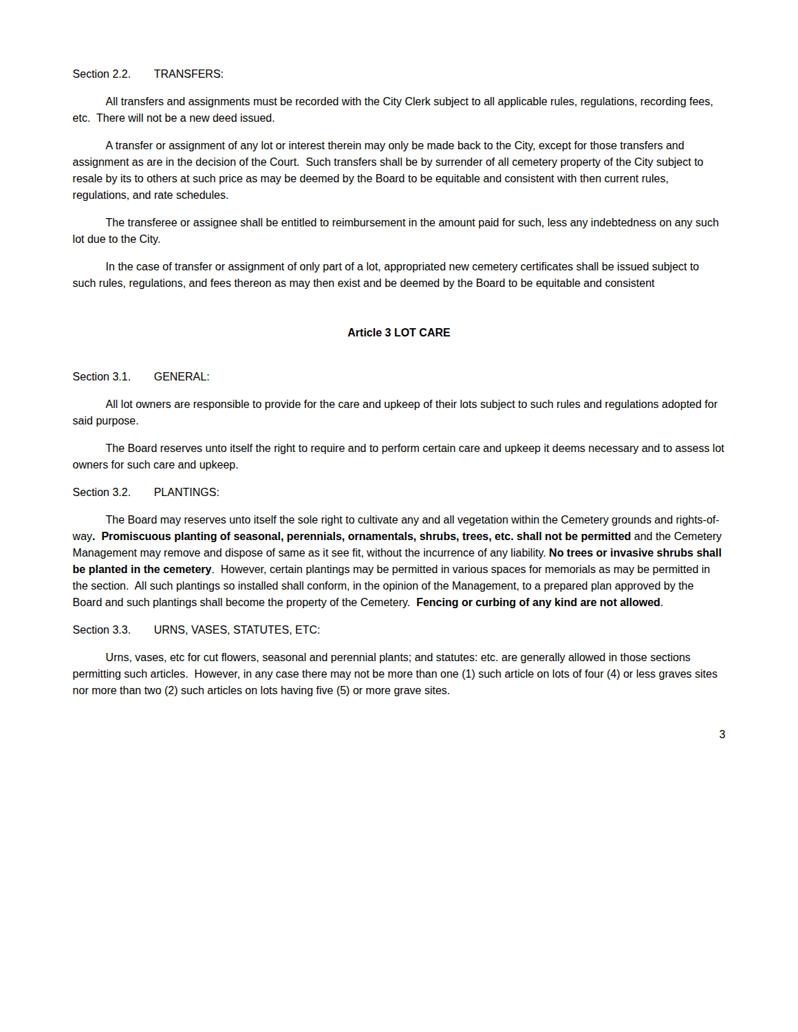Section 2.2. TRANSFERS:
All transfers and assignments must be recorded with the City Clerk subject to all applicable rules, regulations, recording fees, etc. There will not be a new deed issued.
A transfer or assignment of any lot or interest therein may only be made back to the City, except for those transfers and assignment as are in the decision of the Court. Such transfers shall be by surrender of all cemetery property of the City subject to resale by its to others at such price as may be deemed by the Board to be equitable and consistent with then current rules, regulations, and rate schedules.
The transferee or assignee shall be entitled to reimbursement in the amount paid for such, less any indebtedness on any such lot due to the City.
In the case of transfer or assignment of only part of a lot, appropriated new cemetery certificates shall be issued subject to such rules, regulations, and fees thereon as may then exist and be deemed by the Board to be equitable and consistent
Article 3 LOT CARE
Section 3.1. GENERAL:
All lot owners are responsible to provide for the care and upkeep of their lots subject to such rules and regulations adopted for said purpose.
The Board reserves unto itself the right to require and to perform certain care and upkeep it deems necessary and to assess lot owners for such care and upkeep.
Section 3.2. PLANTINGS:
The Board may reserves unto itself the sole right to cultivate any and all vegetation within the Cemetery grounds and rights-of-way. Promiscuous planting of seasonal, perennials, ornamentals, shrubs, trees, etc. shall not be permitted and the Cemetery Management may remove and dispose of same as it see fit, without the incurrence of any liability. No trees or invasive shrubs shall be planted in the cemetery. However, certain plantings may be permitted in various spaces for memorials as may be permitted in the section. All such plantings so installed shall conform, in the opinion of the Management, to a prepared plan approved by the Board and such plantings shall become the property of the Cemetery. Fencing or curbing of any kind are not allowed.
Section 3.3. URNS, VASES, STATUTES, ETC:
Urns, vases, etc for cut flowers, seasonal and perennial plants; and statutes: etc. are generally allowed in those sections permitting such articles. However, in any case there may not be more than one (1) such article on lots of four (4) or less graves sites nor more than two (2) such articles on lots having five (5) or more grave sites.
3